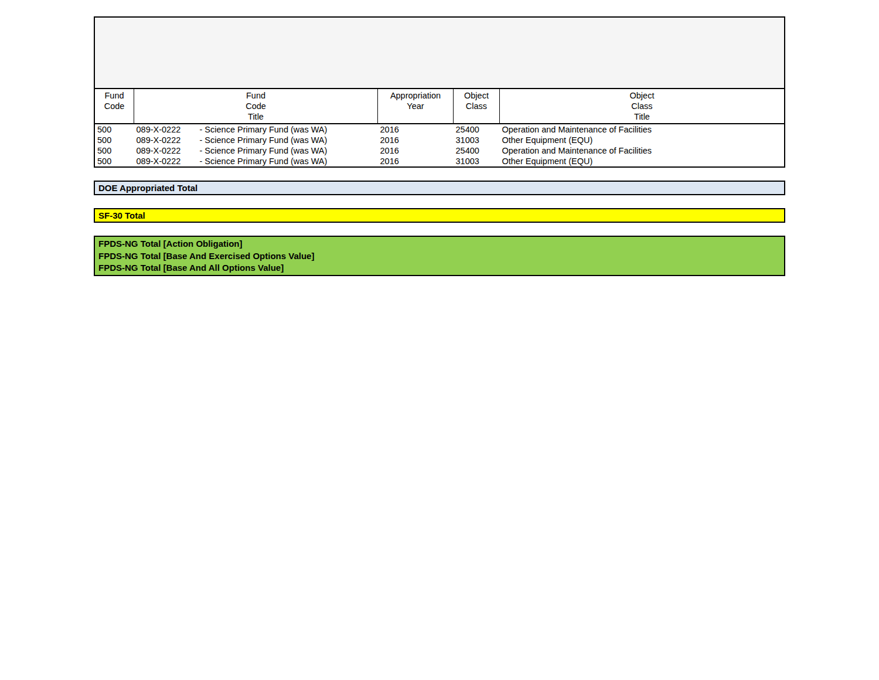| Fund Code | Fund Code Title | Appropriation Year | Object Class | Object Class Title |
| --- | --- | --- | --- | --- |
| 500 | 089-X-0222 | - Science Primary Fund (was WA) | 2016 | 25400 | Operation and Maintenance of Facilities |
| 500 | 089-X-0222 | - Science Primary Fund (was WA) | 2016 | 31003 | Other Equipment (EQU) |
| 500 | 089-X-0222 | - Science Primary Fund (was WA) | 2016 | 25400 | Operation and Maintenance of Facilities |
| 500 | 089-X-0222 | - Science Primary Fund (was WA) | 2016 | 31003 | Other Equipment (EQU) |
DOE Appropriated Total
SF-30 Total
FPDS-NG Total [Action Obligation]
FPDS-NG Total [Base And Exercised Options Value]
FPDS-NG Total [Base And All Options Value]